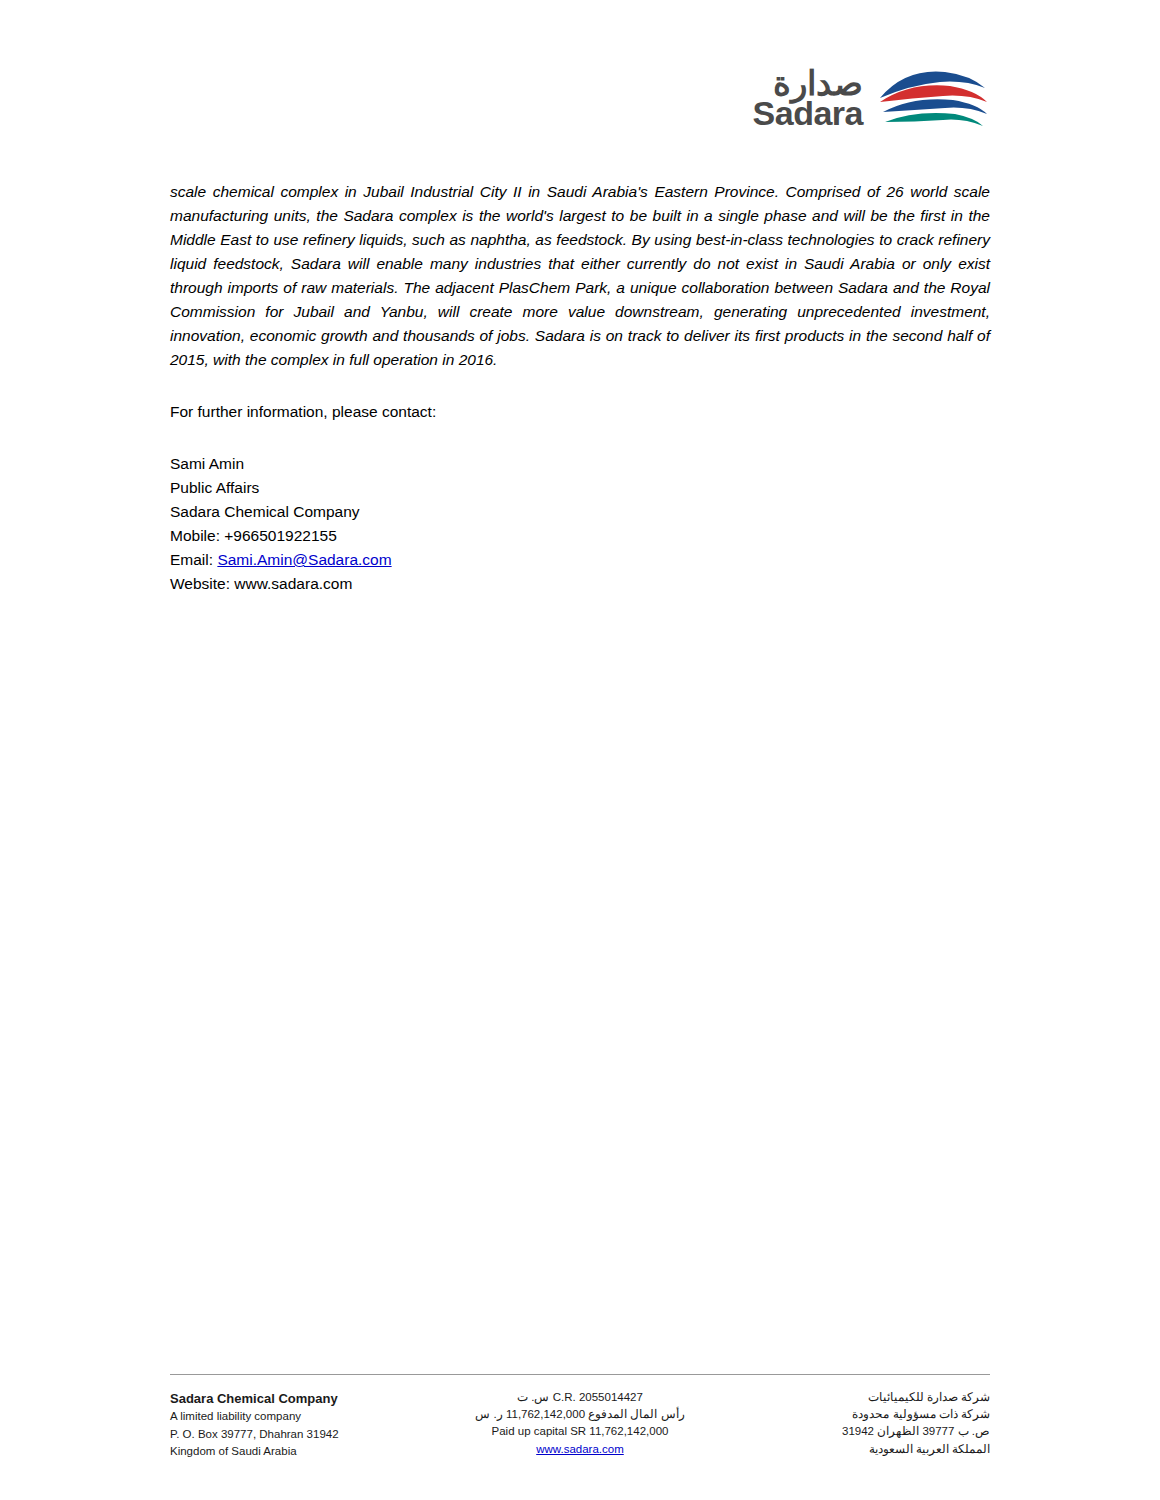صدارة
Sadara
scale chemical complex in Jubail Industrial City II in Saudi Arabia's Eastern Province. Comprised of 26 world scale manufacturing units, the Sadara complex is the world's largest to be built in a single phase and will be the first in the Middle East to use refinery liquids, such as naphtha, as feedstock. By using best-in-class technologies to crack refinery liquid feedstock, Sadara will enable many industries that either currently do not exist in Saudi Arabia or only exist through imports of raw materials. The adjacent PlasChem Park, a unique collaboration between Sadara and the Royal Commission for Jubail and Yanbu, will create more value downstream, generating unprecedented investment, innovation, economic growth and thousands of jobs. Sadara is on track to deliver its first products in the second half of 2015, with the complex in full operation in 2016.
For further information, please contact:
Sami Amin
Public Affairs
Sadara Chemical Company
Mobile: +966501922155
Email: Sami.Amin@Sadara.com
Website: www.sadara.com
Sadara Chemical Company
A limited liability company
P. O. Box 39777, Dhahran 31942
Kingdom of Saudi Arabia
C.R. 2055014427 س. ت
رأس المال المدفوع 11,762,142,000 ر. س
Paid up capital SR 11,762,142,000
www.sadara.com
شركة صدارة للكيميائيات
شركة ذات مسؤولية محدودة
ص. ب 39777 الظهران 31942
المملكة العربية السعودية